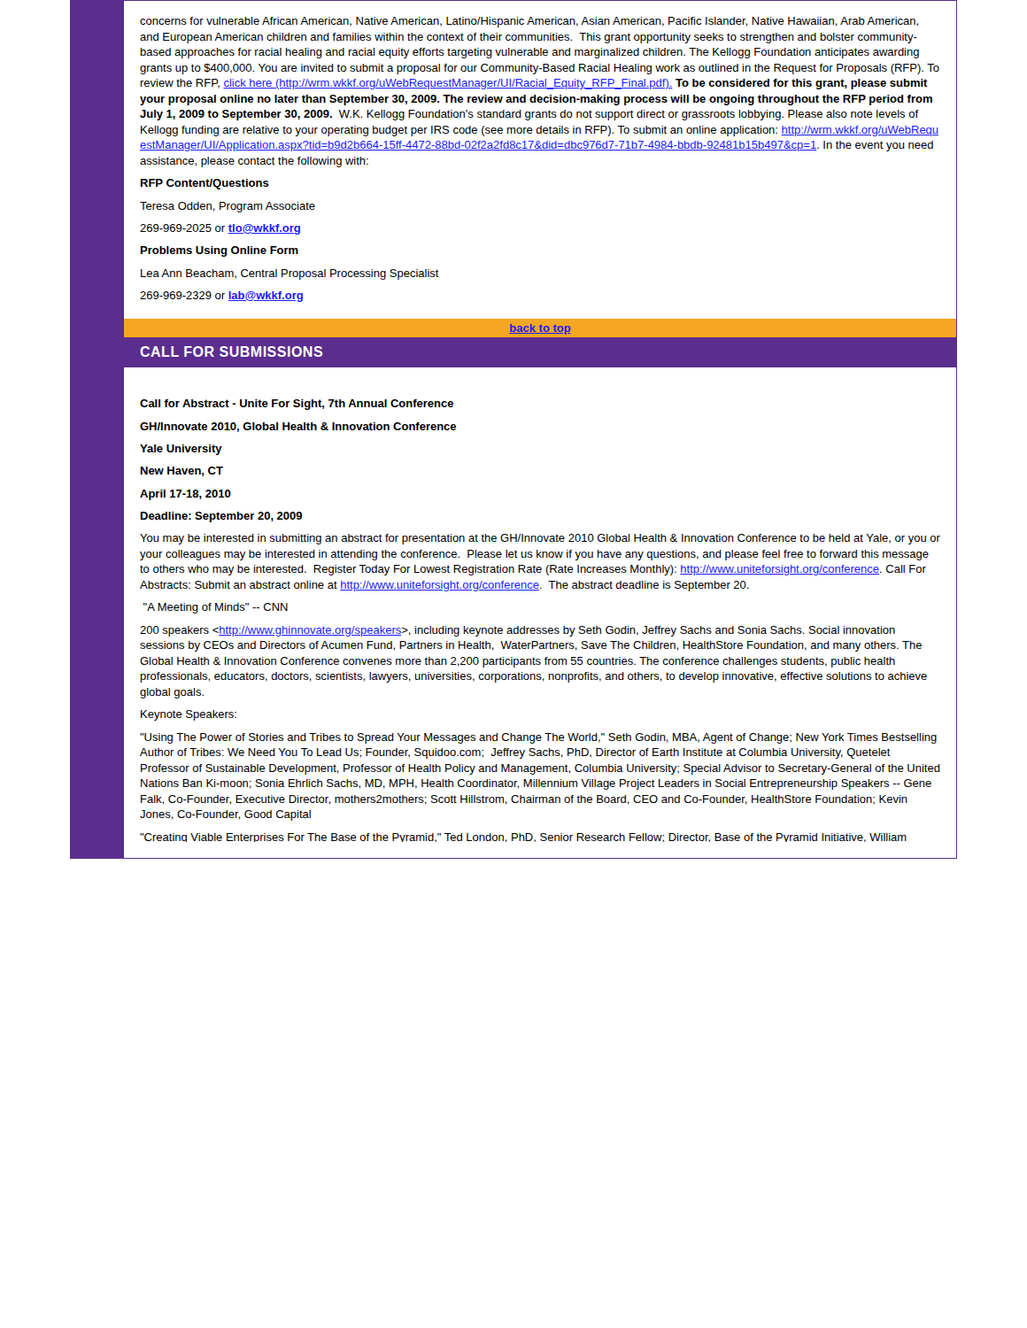concerns for vulnerable African American, Native American, Latino/Hispanic American, Asian American, Pacific Islander, Native Hawaiian, Arab American, and European American children and families within the context of their communities. This grant opportunity seeks to strengthen and bolster community-based approaches for racial healing and racial equity efforts targeting vulnerable and marginalized children. The Kellogg Foundation anticipates awarding grants up to $400,000. You are invited to submit a proposal for our Community-Based Racial Healing work as outlined in the Request for Proposals (RFP). To review the RFP, click here (http://wrm.wkkf.org/uWebRequestManager/UI/Racial_Equity_RFP_Final.pdf). To be considered for this grant, please submit your proposal online no later than September 30, 2009. The review and decision-making process will be ongoing throughout the RFP period from July 1, 2009 to September 30, 2009. W.K. Kellogg Foundation's standard grants do not support direct or grassroots lobbying. Please also note levels of Kellogg funding are relative to your operating budget per IRS code (see more details in RFP). To submit an online application: http://wrm.wkkf.org/uWebRequestManager/UI/Application.aspx?tid=b9d2b664-15ff-4472-88bd-02f2a2fd8c17&did=dbc976d7-71b7-4984-bbdb-92481b15b497&cp=1. In the event you need assistance, please contact the following with:
RFP Content/Questions
Teresa Odden, Program Associate
269-969-2025 or tlo@wkkf.org
Problems Using Online Form
Lea Ann Beacham, Central Proposal Processing Specialist
269-969-2329 or lab@wkkf.org
back to top
CALL FOR SUBMISSIONS
Call for Abstract - Unite For Sight, 7th Annual Conference
GH/Innovate 2010, Global Health & Innovation Conference
Yale University
New Haven, CT
April 17-18, 2010
Deadline: September 20, 2009
You may be interested in submitting an abstract for presentation at the GH/Innovate 2010 Global Health & Innovation Conference to be held at Yale, or you or your colleagues may be interested in attending the conference. Please let us know if you have any questions, and please feel free to forward this message to others who may be interested. Register Today For Lowest Registration Rate (Rate Increases Monthly): http://www.uniteforsight.org/conference. Call For Abstracts: Submit an abstract online at http://www.uniteforsight.org/conference. The abstract deadline is September 20.
"A Meeting of Minds" -- CNN
200 speakers <http://www.ghinnovate.org/speakers>, including keynote addresses by Seth Godin, Jeffrey Sachs and Sonia Sachs. Social innovation sessions by CEOs and Directors of Acumen Fund, Partners in Health, WaterPartners, Save The Children, HealthStore Foundation, and many others. The Global Health & Innovation Conference convenes more than 2,200 participants from 55 countries. The conference challenges students, public health professionals, educators, doctors, scientists, lawyers, universities, corporations, nonprofits, and others, to develop innovative, effective solutions to achieve global goals.
Keynote Speakers:
"Using The Power of Stories and Tribes to Spread Your Messages and Change The World," Seth Godin, MBA, Agent of Change; New York Times Bestselling Author of Tribes: We Need You To Lead Us; Founder, Squidoo.com; Jeffrey Sachs, PhD, Director of Earth Institute at Columbia University, Quetelet Professor of Sustainable Development, Professor of Health Policy and Management, Columbia University; Special Advisor to Secretary-General of the United Nations Ban Ki-moon; Sonia Ehrlich Sachs, MD, MPH, Health Coordinator, Millennium Village Project Leaders in Social Entrepreneurship Speakers -- Gene Falk, Co-Founder, Executive Director, mothers2mothers; Scott Hillstrom, Chairman of the Board, CEO and Co-Founder, HealthStore Foundation; Kevin Jones, Co-Founder, Good Capital
"Creating Viable Enterprises For The Base of the Pyramid," Ted London, PhD, Senior Research Fellow; Director, Base of the Pyramid Initiative, William Davidson Institute at the University of Michigan